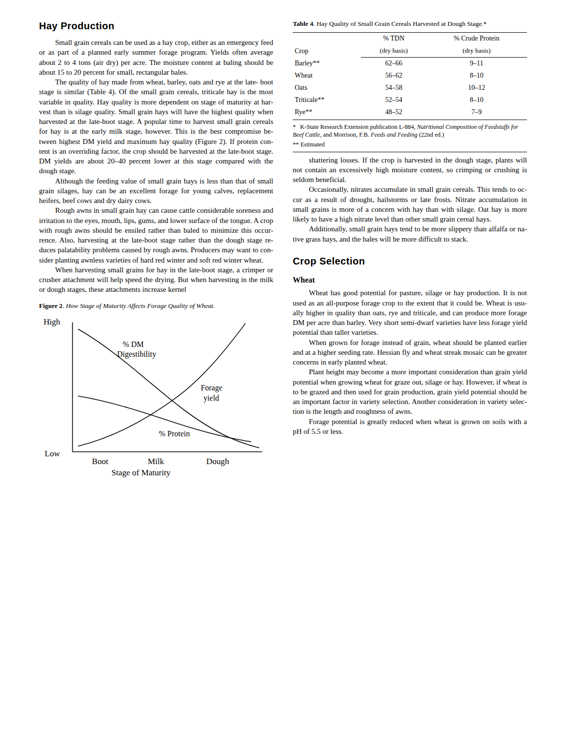Hay Production
Small grain cereals can be used as a hay crop, either as an emergency feed or as part of a planned early summer forage program. Yields often average about 2 to 4 tons (air dry) per acre. The moisture content at baling should be about 15 to 20 percent for small, rectangular bales.
The quality of hay made from wheat, barley, oats and rye at the late- boot stage is similar (Table 4). Of the small grain cereals, triticale hay is the most variable in quality. Hay quality is more dependent on stage of maturity at harvest than is silage quality. Small grain hays will have the highest quality when harvested at the late-boot stage. A popular time to harvest small grain cereals for hay is at the early milk stage, however. This is the best compromise between highest DM yield and maximum hay quality (Figure 2). If protein content is an overriding factor, the crop should be harvested at the late-boot stage. DM yields are about 20–40 percent lower at this stage compared with the dough stage.
Although the feeding value of small grain hays is less than that of small grain silages, hay can be an excellent forage for young calves, replacement heifers, beef cows and dry dairy cows.
Rough awns in small grain hay can cause cattle considerable soreness and irritation to the eyes, mouth, lips, gums, and lower surface of the tongue. A crop with rough awns should be ensiled rather than baled to minimize this occurrence. Also, harvesting at the late-boot stage rather than the dough stage reduces palatability problems caused by rough awns. Producers may want to consider planting awnless varieties of hard red winter and soft red winter wheat.
When harvesting small grains for hay in the late-boot stage, a crimper or crusher attachment will help speed the drying. But when harvesting in the milk or dough stages, these attachments increase kernel
Figure 2. How Stage of Maturity Affects Forage Quality of Wheat.
High Low % DM Digestibility Forage yield % Protein Boot Milk Dough Stage of Maturity
Table 4. Hay Quality of Small Grain Cereals Harvested at Dough Stage.*
| Crop | % TDN | % Crude Protein |
| --- | --- | --- |
| (dry basis) | (dry basis) |
| Barley** | 62–66 | 9–11 |
| Wheat | 56–62 | 8–10 |
| Oats | 54–58 | 10–12 |
| Triticale** | 52–54 | 8–10 |
| Rye** | 48–52 | 7–9 |
*K-State Research Extension publication L-884, Nutritional Composition of Feedstuffs for Beef Cattle, and Morrison, F.B. Feeds and Feeding (22nd ed.)
** Estimated
shattering losses. If the crop is harvested in the dough stage, plants will not contain an excessively high moisture content, so crimping or crushing is seldom beneficial.
Occasionally, nitrates accumulate in small grain cereals. This tends to occur as a result of drought, hailstorms or late frosts. Nitrate accumulation in small grains is more of a concern with hay than with silage. Oat hay is more likely to have a high nitrate level than other small grain cereal hays.
Additionally, small grain hays tend to be more slippery than alfalfa or native grass hays, and the bales will be more difficult to stack.
Crop Selection
Wheat
Wheat has good potential for pasture, silage or hay production. It is not used as an all-purpose forage crop to the extent that it could be. Wheat is usually higher in quality than oats, rye and triticale, and can produce more forage DM per acre than barley. Very short semi-dwarf varieties have less forage yield potential than taller varieties.
When grown for forage instead of grain, wheat should be planted earlier and at a higher seeding rate. Hessian fly and wheat streak mosaic can be greater concerns in early planted wheat.
Plant height may become a more important consideration than grain yield potential when growing wheat for graze out, silage or hay. However, if wheat is to be grazed and then used for grain production, grain yield potential should be an important factor in variety selection. Another consideration in variety selection is the length and roughness of awns.
Forage potential is greatly reduced when wheat is grown on soils with a pH of 5.5 or less.